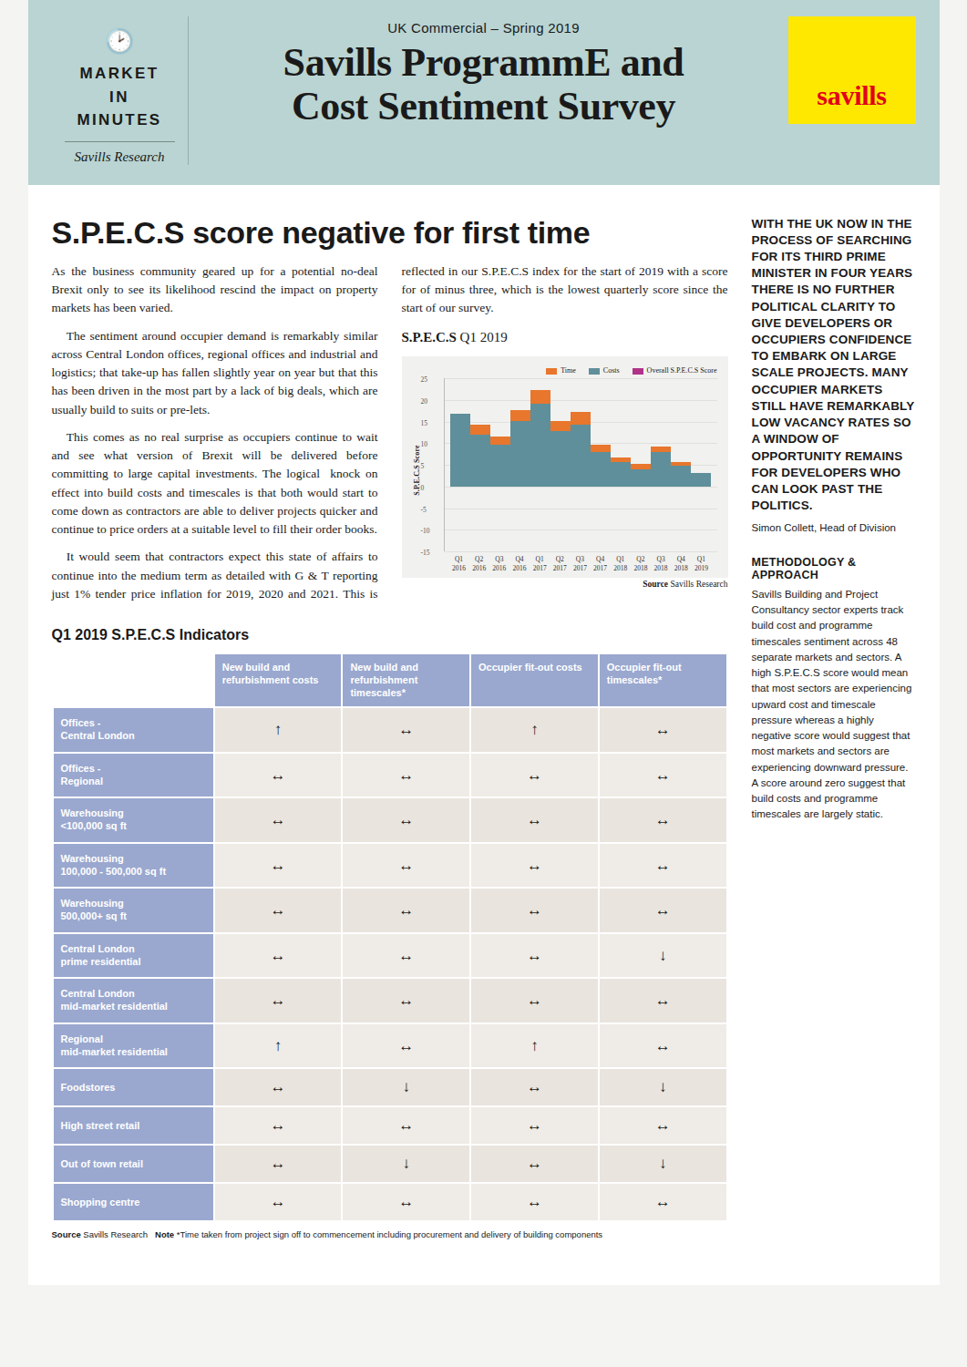🕑
MARKET
IN
MINUTES
Savills Research
UK Commercial – Spring 2019
Savills ProgrammE and
Cost Sentiment Survey
savills
S.P.E.C.S score negative for first time
As the business community geared up for a potential no-deal Brexit only to see its likelihood rescind the impact on property markets has been varied.
The sentiment around occupier demand is remarkably similar across Central London offices, regional offices and industrial and logistics; that take-up has fallen slightly year on year but that this has been driven in the most part by a lack of big deals, which are usually build to suits or pre-lets.
This comes as no real surprise as occupiers continue to wait and see what version of Brexit will be delivered before committing to large capital investments. The logical knock on effect into build costs and timescales is that both would start to come down as contractors are able to deliver projects quicker and continue to price orders at a suitable level to fill their order books.
It would seem that contractors expect this state of affairs to continue into the medium term as detailed with G & T reporting just 1% tender price inflation for 2019, 2020 and 2021. This is reflected in our S.P.E.C.S index for the start of 2019 with a score for of minus three, which is the lowest quarterly score since the start of our survey.
S.P.E.C.S Q1 2019
Time Costs Overall S.P.E.C.S Score
S.P.E.C.S Score
25
20
15
10
5
0
-5
-10
-15
Q1
2016
Q2
2016
Q3
2016
Q4
2016
Q1
2017
Q2
2017
Q3
2017
Q4
2017
Q1
2018
Q2
2018
Q3
2018
Q4
2018
Q1
2019
Source Savills Research
Q1 2019 S.P.E.C.S Indicators
| | New build and refurbishment costs | New build and refurbishment timescales* | Occupier fit-out costs | Occupier fit-out timescales* |
| --- | --- | --- | --- | --- |
| Offices - Central London | ↑ | ↔ | ↑ | ↔ |
| Offices - Regional | ↔ | ↔ | ↔ | ↔ |
| Warehousing <100,000 sq ft | ↔ | ↔ | ↔ | ↔ |
| Warehousing 100,000 - 500,000 sq ft | ↔ | ↔ | ↔ | ↔ |
| Warehousing 500,000+ sq ft | ↔ | ↔ | ↔ | ↔ |
| Central London prime residential | ↔ | ↔ | ↔ | ↓ |
| Central London mid-market residential | ↔ | ↔ | ↔ | ↔ |
| Regional mid-market residential | ↑ | ↔ | ↑ | ↔ |
| Foodstores | ↔ | ↓ | ↔ | ↓ |
| High street retail | ↔ | ↔ | ↔ | ↔ |
| Out of town retail | ↔ | ↓ | ↔ | ↓ |
| Shopping centre | ↔ | ↔ | ↔ | ↔ |
Source Savills Research Note *Time taken from project sign off to commencement including procurement and delivery of building components
With the UK now in the process of searching for its third prime minister in four years there is no further political clarity to give developers or occupiers confidence to embark on large scale projects. Many occupier markets still have remarkably low vacancy rates so a window of opportunity remains for developers who can look past the politics.
Simon Collett, Head of Division
Methodology & approach
Savills Building and Project Consultancy sector experts track build cost and programme timescales sentiment across 48 separate markets and sectors. A high S.P.E.C.S score would mean that most sectors are experiencing upward cost and timescale pressure whereas a highly negative score would suggest that most markets and sectors are experiencing downward pressure. A score around zero suggest that build costs and programme timescales are largely static.